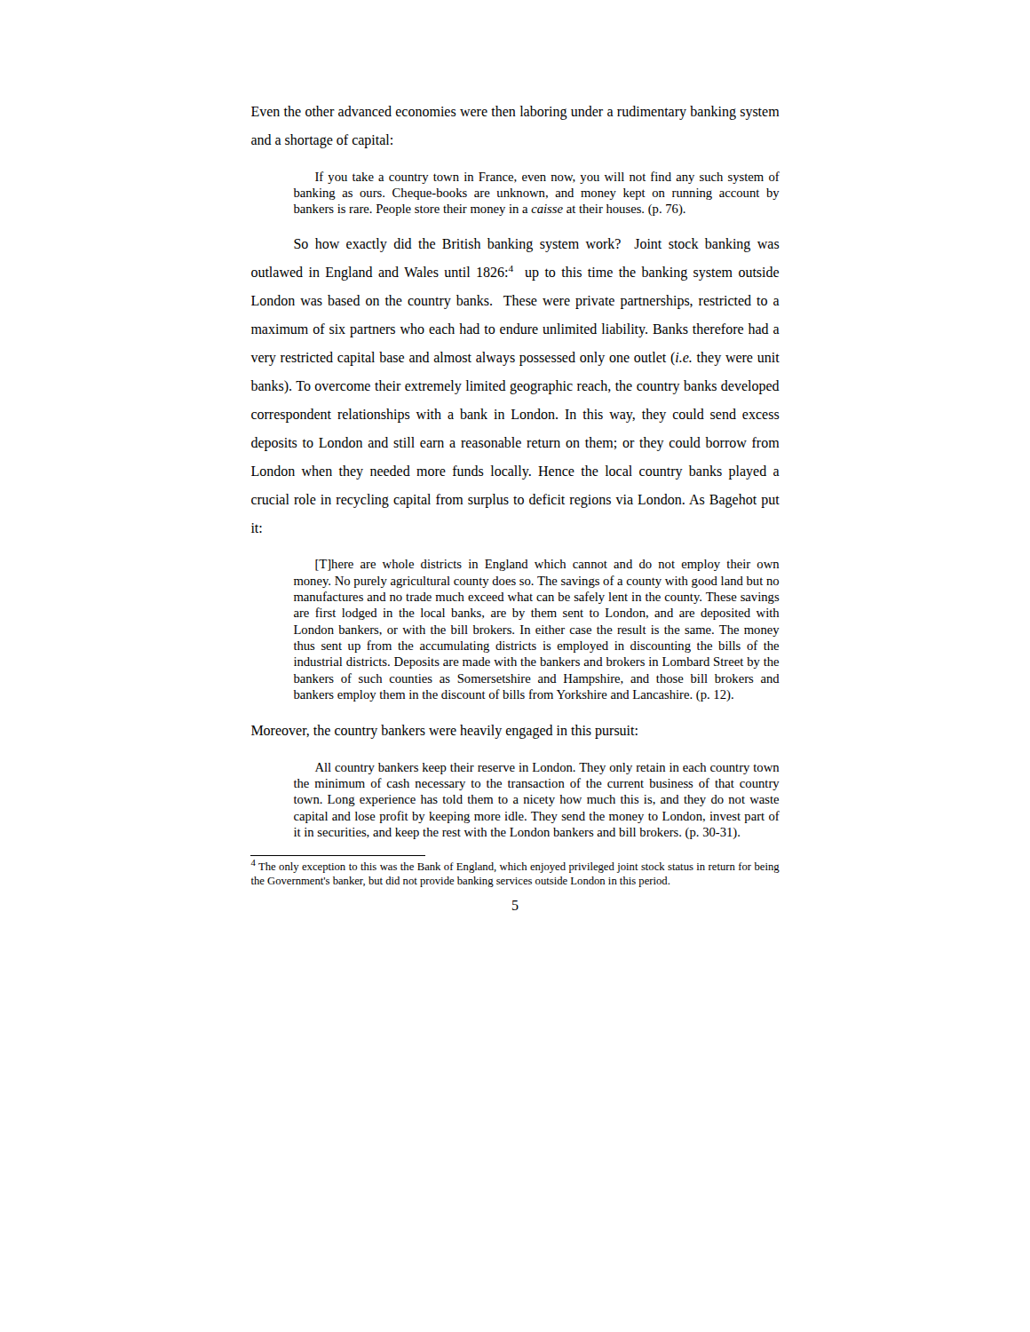Even the other advanced economies were then laboring under a rudimentary banking system and a shortage of capital:
If you take a country town in France, even now, you will not find any such system of banking as ours. Cheque-books are unknown, and money kept on running account by bankers is rare. People store their money in a caisse at their houses. (p. 76).
So how exactly did the British banking system work? Joint stock banking was outlawed in England and Wales until 1826:4 up to this time the banking system outside London was based on the country banks. These were private partnerships, restricted to a maximum of six partners who each had to endure unlimited liability. Banks therefore had a very restricted capital base and almost always possessed only one outlet (i.e. they were unit banks). To overcome their extremely limited geographic reach, the country banks developed correspondent relationships with a bank in London. In this way, they could send excess deposits to London and still earn a reasonable return on them; or they could borrow from London when they needed more funds locally. Hence the local country banks played a crucial role in recycling capital from surplus to deficit regions via London. As Bagehot put it:
[T]here are whole districts in England which cannot and do not employ their own money. No purely agricultural county does so. The savings of a county with good land but no manufactures and no trade much exceed what can be safely lent in the county. These savings are first lodged in the local banks, are by them sent to London, and are deposited with London bankers, or with the bill brokers. In either case the result is the same. The money thus sent up from the accumulating districts is employed in discounting the bills of the industrial districts. Deposits are made with the bankers and brokers in Lombard Street by the bankers of such counties as Somersetshire and Hampshire, and those bill brokers and bankers employ them in the discount of bills from Yorkshire and Lancashire. (p. 12).
Moreover, the country bankers were heavily engaged in this pursuit:
All country bankers keep their reserve in London. They only retain in each country town the minimum of cash necessary to the transaction of the current business of that country town. Long experience has told them to a nicety how much this is, and they do not waste capital and lose profit by keeping more idle. They send the money to London, invest part of it in securities, and keep the rest with the London bankers and bill brokers. (p. 30-31).
4 The only exception to this was the Bank of England, which enjoyed privileged joint stock status in return for being the Government's banker, but did not provide banking services outside London in this period.
5